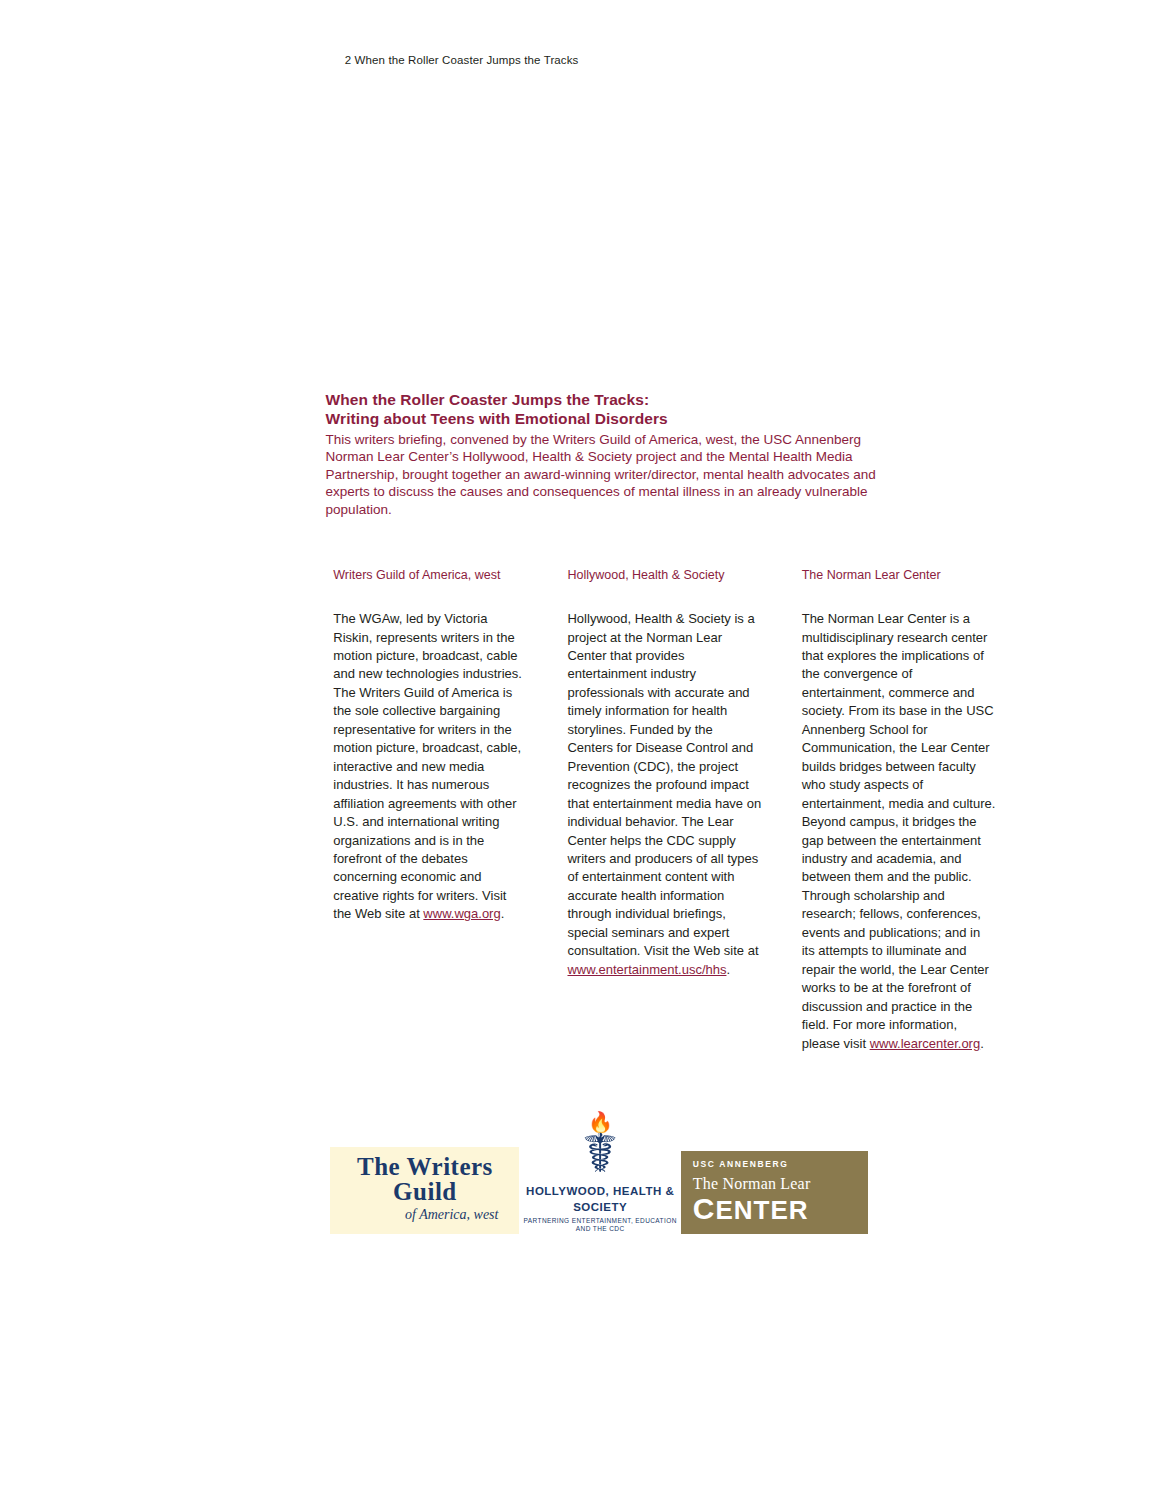2 When the Roller Coaster Jumps the Tracks
When the Roller Coaster Jumps the Tracks:Writing about Teens with Emotional Disorders
This writers briefing, convened by the Writers Guild of America, west, the USC Annenberg Norman Lear Center’s Hollywood, Health & Society project and the Mental Health Media Partnership, brought together an award-winning writer/director, mental health advocates and experts to discuss the causes and consequences of mental illness in an already vulnerable population.
Writers Guild of America, west
The WGAw, led by Victoria Riskin, represents writers in the motion picture, broadcast, cable and new technologies industries. The Writers Guild of America is the sole collective bargaining representative for writers in the motion picture, broadcast, cable, interactive and new media industries. It has numerous affiliation agreements with other U.S. and international writing organizations and is in the forefront of the debates concerning economic and creative rights for writers. Visit the Web site at www.wga.org.
Hollywood, Health & Society
Hollywood, Health & Society is a project at the Norman Lear Center that provides entertainment industry professionals with accurate and timely information for health storylines. Funded by the Centers for Disease Control and Prevention (CDC), the project recognizes the profound impact that entertainment media have on individual behavior. The Lear Center helps the CDC supply writers and producers of all types of entertainment content with accurate health information through individual briefings, special seminars and expert consultation. Visit the Web site at www.entertainment.usc/hhs.
The Norman Lear Center
The Norman Lear Center is a multidisciplinary research center that explores the implications of the convergence of entertainment, commerce and society. From its base in the USC Annenberg School for Communication, the Lear Center builds bridges between faculty who study aspects of entertainment, media and culture. Beyond campus, it bridges the gap between the entertainment industry and academia, and between them and the public. Through scholarship and research; fellows, conferences, events and publications; and in its attempts to illuminate and repair the world, the Lear Center works to be at the forefront of discussion and practice in the field. For more information, please visit www.learcenter.org.
The Writers Guild
of America, west
🔥
☤
HOLLYWOOD, HEALTH & SOCIETY
PARTNERING ENTERTAINMENT, EDUCATION AND THE CDC
USC ANNENBERG
The Norman Lear
CENTER